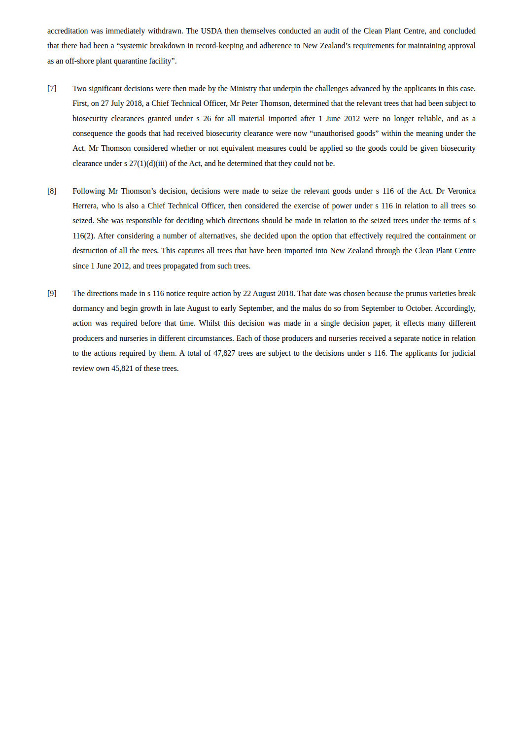accreditation was immediately withdrawn. The USDA then themselves conducted an audit of the Clean Plant Centre, and concluded that there had been a “systemic breakdown in record-keeping and adherence to New Zealand’s requirements for maintaining approval as an off-shore plant quarantine facility”.
[7] Two significant decisions were then made by the Ministry that underpin the challenges advanced by the applicants in this case. First, on 27 July 2018, a Chief Technical Officer, Mr Peter Thomson, determined that the relevant trees that had been subject to biosecurity clearances granted under s 26 for all material imported after 1 June 2012 were no longer reliable, and as a consequence the goods that had received biosecurity clearance were now “unauthorised goods” within the meaning under the Act. Mr Thomson considered whether or not equivalent measures could be applied so the goods could be given biosecurity clearance under s 27(1)(d)(iii) of the Act, and he determined that they could not be.
[8] Following Mr Thomson’s decision, decisions were made to seize the relevant goods under s 116 of the Act. Dr Veronica Herrera, who is also a Chief Technical Officer, then considered the exercise of power under s 116 in relation to all trees so seized. She was responsible for deciding which directions should be made in relation to the seized trees under the terms of s 116(2). After considering a number of alternatives, she decided upon the option that effectively required the containment or destruction of all the trees. This captures all trees that have been imported into New Zealand through the Clean Plant Centre since 1 June 2012, and trees propagated from such trees.
[9] The directions made in s 116 notice require action by 22 August 2018. That date was chosen because the prunus varieties break dormancy and begin growth in late August to early September, and the malus do so from September to October. Accordingly, action was required before that time. Whilst this decision was made in a single decision paper, it effects many different producers and nurseries in different circumstances. Each of those producers and nurseries received a separate notice in relation to the actions required by them. A total of 47,827 trees are subject to the decisions under s 116. The applicants for judicial review own 45,821 of these trees.